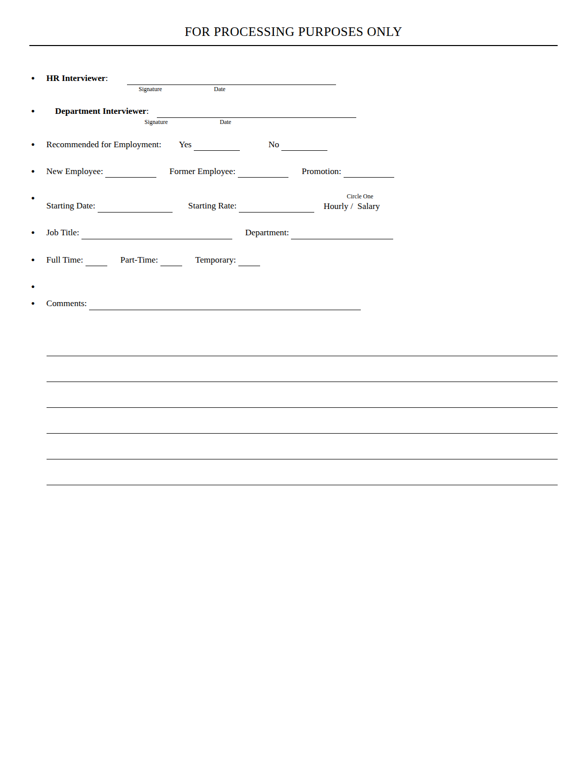FOR PROCESSING PURPOSES ONLY
HR Interviewer: Signature Date
Department Interviewer: Signature Date
Recommended for Employment: Yes No
New Employee: Former Employee: Promotion:
Starting Date: Starting Rate: Circle One Hourly / Salary
Job Title: Department:
Full Time: Part-Time: Temporary:
Comments: